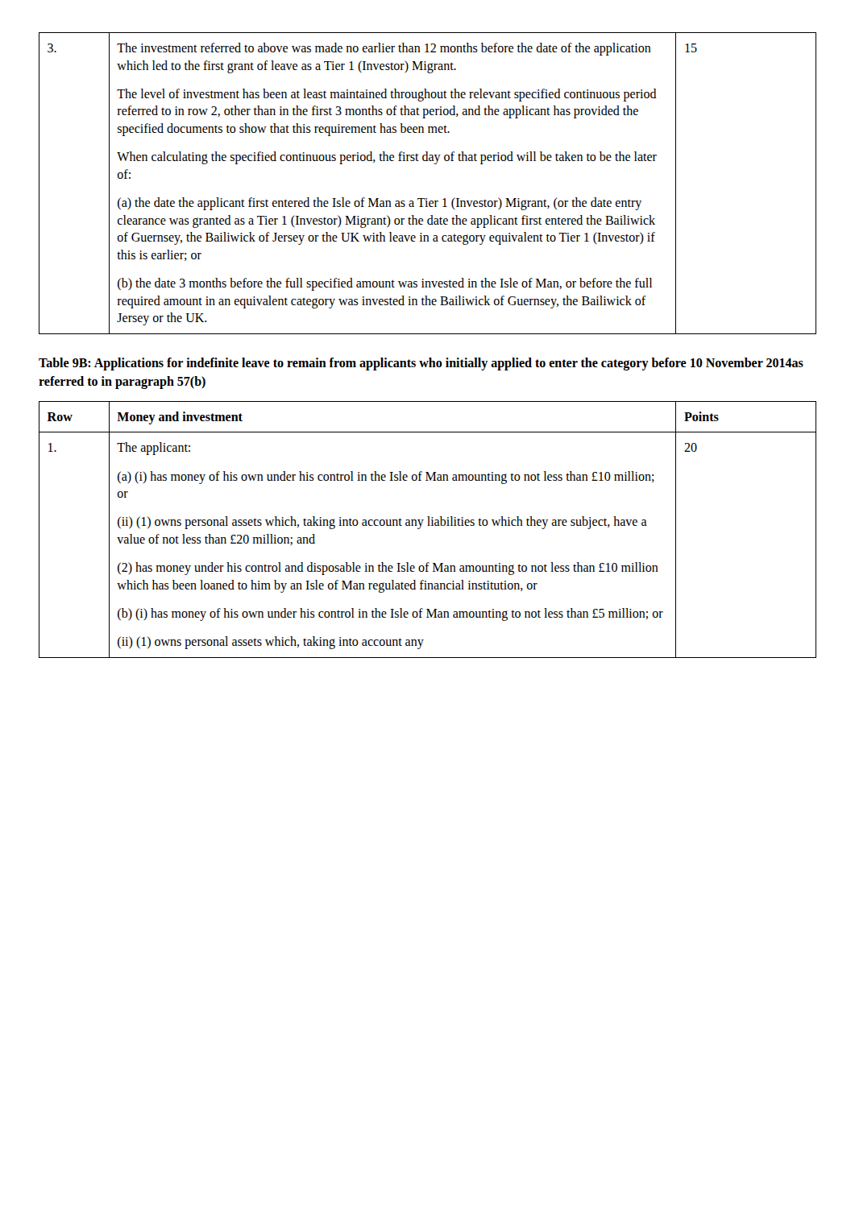| 3. | The investment referred to above was made no earlier than 12 months before the date of the application which led to the first grant of leave as a Tier 1 (Investor) Migrant. The level of investment has been at least maintained throughout the relevant specified continuous period referred to in row 2, other than in the first 3 months of that period, and the applicant has provided the specified documents to show that this requirement has been met. When calculating the specified continuous period, the first day of that period will be taken to be the later of: (a) the date the applicant first entered the Isle of Man as a Tier 1 (Investor) Migrant, (or the date entry clearance was granted as a Tier 1 (Investor) Migrant) or the date the applicant first entered the Bailiwick of Guernsey, the Bailiwick of Jersey or the UK with leave in a category equivalent to Tier 1 (Investor) if this is earlier; or (b) the date 3 months before the full specified amount was invested in the Isle of Man, or before the full required amount in an equivalent category was invested in the Bailiwick of Guernsey, the Bailiwick of Jersey or the UK. | 15 |
Table 9B: Applications for indefinite leave to remain from applicants who initially applied to enter the category before 10 November 2014as referred to in paragraph 57(b)
| Row | Money and investment | Points |
| --- | --- | --- |
| 1. | The applicant: (a) (i) has money of his own under his control in the Isle of Man amounting to not less than £10 million; or (ii) (1) owns personal assets which, taking into account any liabilities to which they are subject, have a value of not less than £20 million; and (2) has money under his control and disposable in the Isle of Man amounting to not less than £10 million which has been loaned to him by an Isle of Man regulated financial institution, or (b) (i) has money of his own under his control in the Isle of Man amounting to not less than £5 million; or (ii) (1) owns personal assets which, taking into account any | 20 |